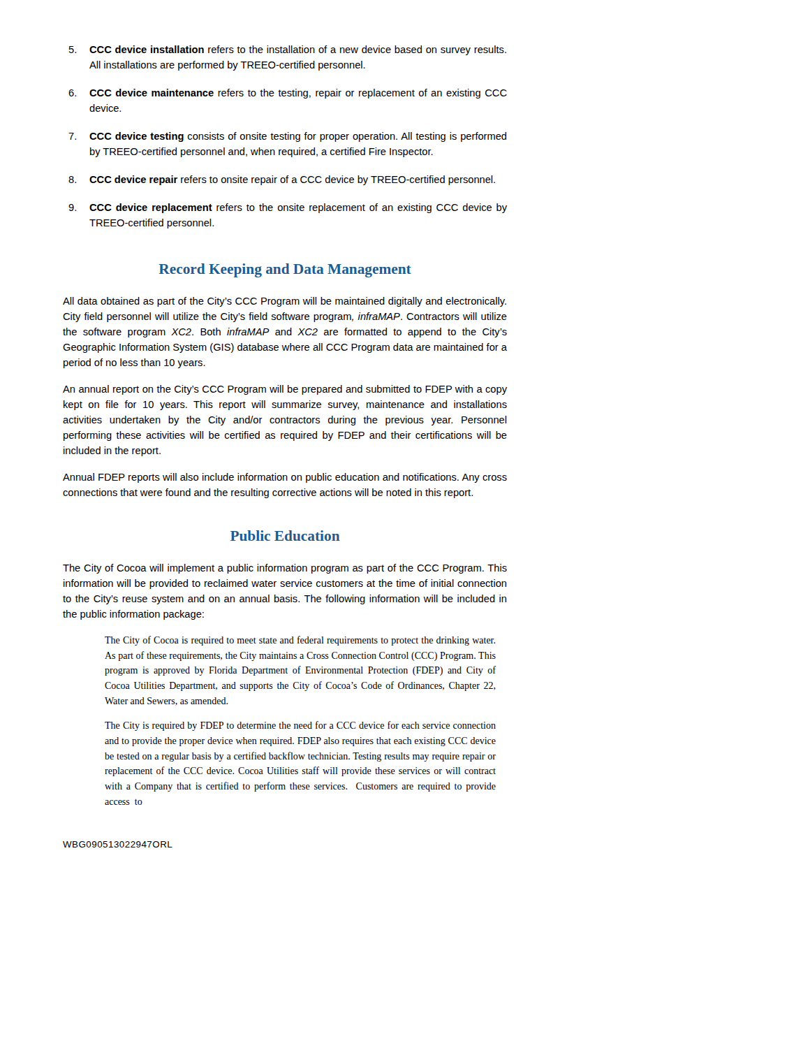CCC device installation refers to the installation of a new device based on survey results. All installations are performed by TREEO-certified personnel.
CCC device maintenance refers to the testing, repair or replacement of an existing CCC device.
CCC device testing consists of onsite testing for proper operation. All testing is performed by TREEO-certified personnel and, when required, a certified Fire Inspector.
CCC device repair refers to onsite repair of a CCC device by TREEO-certified personnel.
CCC device replacement refers to the onsite replacement of an existing CCC device by TREEO-certified personnel.
Record Keeping and Data Management
All data obtained as part of the City’s CCC Program will be maintained digitally and electronically. City field personnel will utilize the City’s field software program, infraMAP. Contractors will utilize the software program XC2. Both infraMAP and XC2 are formatted to append to the City’s Geographic Information System (GIS) database where all CCC Program data are maintained for a period of no less than 10 years.
An annual report on the City’s CCC Program will be prepared and submitted to FDEP with a copy kept on file for 10 years. This report will summarize survey, maintenance and installations activities undertaken by the City and/or contractors during the previous year. Personnel performing these activities will be certified as required by FDEP and their certifications will be included in the report.
Annual FDEP reports will also include information on public education and notifications. Any cross connections that were found and the resulting corrective actions will be noted in this report.
Public Education
The City of Cocoa will implement a public information program as part of the CCC Program. This information will be provided to reclaimed water service customers at the time of initial connection to the City’s reuse system and on an annual basis. The following information will be included in the public information package:
The City of Cocoa is required to meet state and federal requirements to protect the drinking water. As part of these requirements, the City maintains a Cross Connection Control (CCC) Program. This program is approved by Florida Department of Environmental Protection (FDEP) and City of Cocoa Utilities Department, and supports the City of Cocoa’s Code of Ordinances, Chapter 22, Water and Sewers, as amended.
The City is required by FDEP to determine the need for a CCC device for each service connection and to provide the proper device when required. FDEP also requires that each existing CCC device be tested on a regular basis by a certified backflow technician. Testing results may require repair or replacement of the CCC device. Cocoa Utilities staff will provide these services or will contract with a Company that is certified to perform these services. Customers are required to provide access to
WBG090513022947ORL